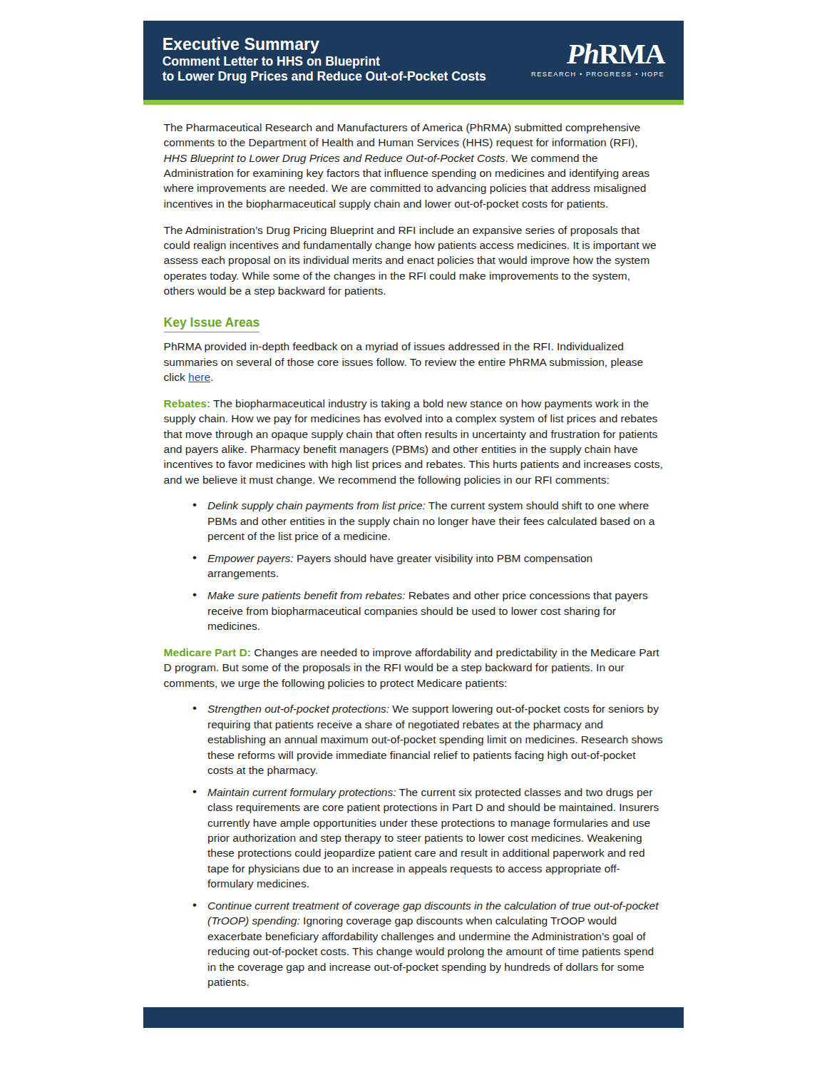Executive Summary
Comment Letter to HHS on Blueprint
to Lower Drug Prices and Reduce Out-of-Pocket Costs
Ph RMA
RESEARCH • PROGRESS • HOPE
The Pharmaceutical Research and Manufacturers of America (PhRMA) submitted comprehensive comments to the Department of Health and Human Services (HHS) request for information (RFI), HHS Blueprint to Lower Drug Prices and Reduce Out-of-Pocket Costs. We commend the Administration for examining key factors that influence spending on medicines and identifying areas where improvements are needed. We are committed to advancing policies that address misaligned incentives in the biopharmaceutical supply chain and lower out-of-pocket costs for patients.
The Administration’s Drug Pricing Blueprint and RFI include an expansive series of proposals that could realign incentives and fundamentally change how patients access medicines. It is important we assess each proposal on its individual merits and enact policies that would improve how the system operates today. While some of the changes in the RFI could make improvements to the system, others would be a step backward for patients.
Key Issue Areas
PhRMA provided in-depth feedback on a myriad of issues addressed in the RFI. Individualized summaries on several of those core issues follow. To review the entire PhRMA submission, please click here.
Rebates: The biopharmaceutical industry is taking a bold new stance on how payments work in the supply chain. How we pay for medicines has evolved into a complex system of list prices and rebates that move through an opaque supply chain that often results in uncertainty and frustration for patients and payers alike. Pharmacy benefit managers (PBMs) and other entities in the supply chain have incentives to favor medicines with high list prices and rebates. This hurts patients and increases costs, and we believe it must change. We recommend the following policies in our RFI comments:
Delink supply chain payments from list price: The current system should shift to one where PBMs and other entities in the supply chain no longer have their fees calculated based on a percent of the list price of a medicine.
Empower payers: Payers should have greater visibility into PBM compensation arrangements.
Make sure patients benefit from rebates: Rebates and other price concessions that payers receive from biopharmaceutical companies should be used to lower cost sharing for medicines.
Medicare Part D: Changes are needed to improve affordability and predictability in the Medicare Part D program. But some of the proposals in the RFI would be a step backward for patients. In our comments, we urge the following policies to protect Medicare patients:
Strengthen out-of-pocket protections: We support lowering out-of-pocket costs for seniors by requiring that patients receive a share of negotiated rebates at the pharmacy and establishing an annual maximum out-of-pocket spending limit on medicines. Research shows these reforms will provide immediate financial relief to patients facing high out-of-pocket costs at the pharmacy.
Maintain current formulary protections: The current six protected classes and two drugs per class requirements are core patient protections in Part D and should be maintained. Insurers currently have ample opportunities under these protections to manage formularies and use prior authorization and step therapy to steer patients to lower cost medicines. Weakening these protections could jeopardize patient care and result in additional paperwork and red tape for physicians due to an increase in appeals requests to access appropriate off-formulary medicines.
Continue current treatment of coverage gap discounts in the calculation of true out-of-pocket (TrOOP) spending: Ignoring coverage gap discounts when calculating TrOOP would exacerbate beneficiary affordability challenges and undermine the Administration’s goal of reducing out-of-pocket costs. This change would prolong the amount of time patients spend in the coverage gap and increase out-of-pocket spending by hundreds of dollars for some patients.